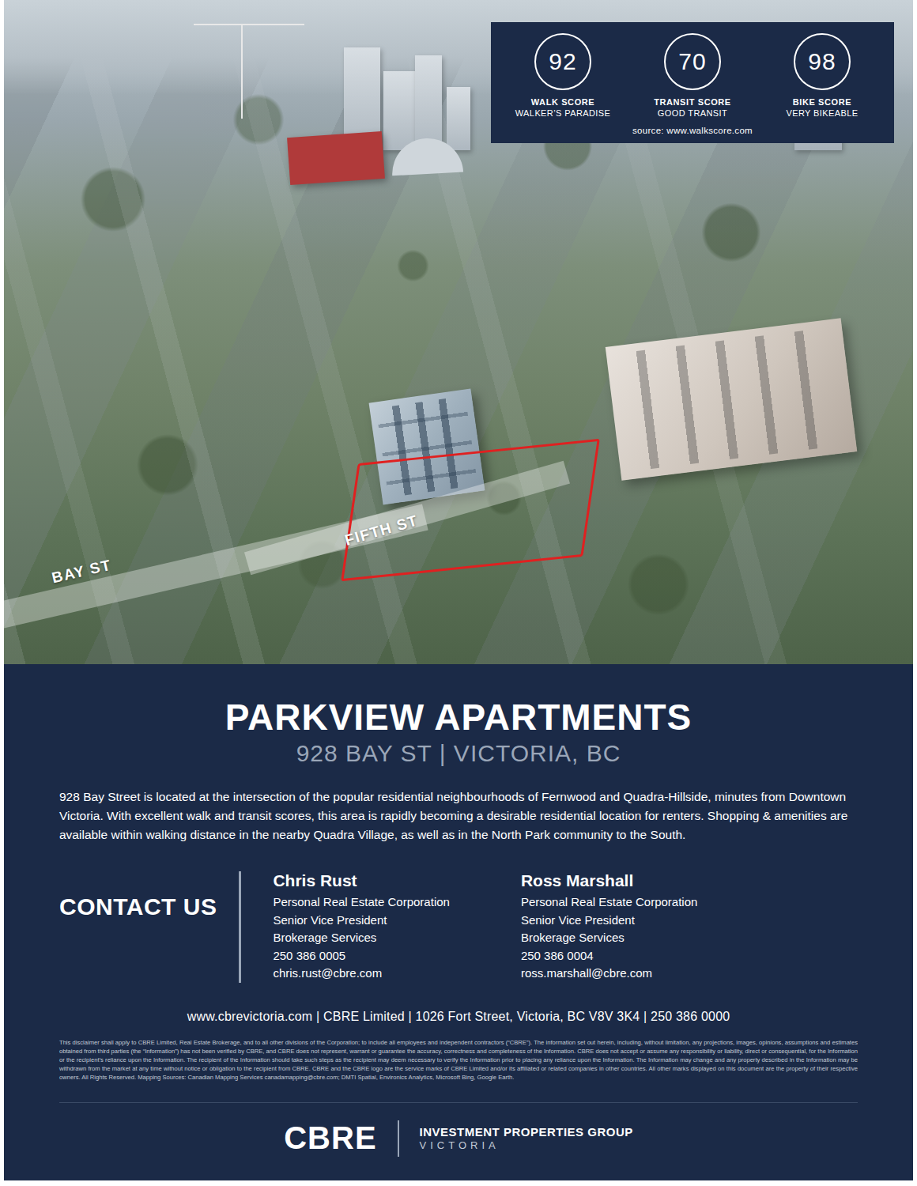BAY ST FIFTH ST
92
WALK SCORE
WALKER’S PARADISE
70
TRANSIT SCORE
GOOD TRANSIT
98
BIKE SCORE
VERY BIKEABLE
source: www.walkscore.com
Parkview Apartments
928 Bay St | Victoria, BC
928 Bay Street is located at the intersection of the popular residential neighbourhoods of Fernwood and Quadra-Hillside, minutes from Downtown Victoria. With excellent walk and transit scores, this area is rapidly becoming a desirable residential location for renters. Shopping & amenities are available within walking distance in the nearby Quadra Village, as well as in the North Park community to the South.
Contact Us
Chris Rust
Personal Real Estate Corporation
Senior Vice President
Brokerage Services
250 386 0005
chris.rust@cbre.com
Ross Marshall
Personal Real Estate Corporation
Senior Vice President
Brokerage Services
250 386 0004
ross.marshall@cbre.com
www.cbrevictoria.com | CBRE Limited | 1026 Fort Street, Victoria, BC V8V 3K4 | 250 386 0000
This disclaimer shall apply to CBRE Limited, Real Estate Brokerage, and to all other divisions of the Corporation; to include all employees and independent contractors (“CBRE”). The information set out herein, including, without limitation, any projections, images, opinions, assumptions and estimates obtained from third parties (the “Information”) has not been verified by CBRE, and CBRE does not represent, warrant or guarantee the accuracy, correctness and completeness of the Information. CBRE does not accept or assume any responsibility or liability, direct or consequential, for the Information or the recipient’s reliance upon the Information. The recipient of the Information should take such steps as the recipient may deem necessary to verify the Information prior to placing any reliance upon the Information. The Information may change and any property described in the Information may be withdrawn from the market at any time without notice or obligation to the recipient from CBRE. CBRE and the CBRE logo are the service marks of CBRE Limited and/or its affiliated or related companies in other countries. All other marks displayed on this document are the property of their respective owners. All Rights Reserved. Mapping Sources: Canadian Mapping Services canadamapping@cbre.com; DMTI Spatial, Environics Analytics, Microsoft Bing, Google Earth.
CBRE
Investment Properties Group
Victoria